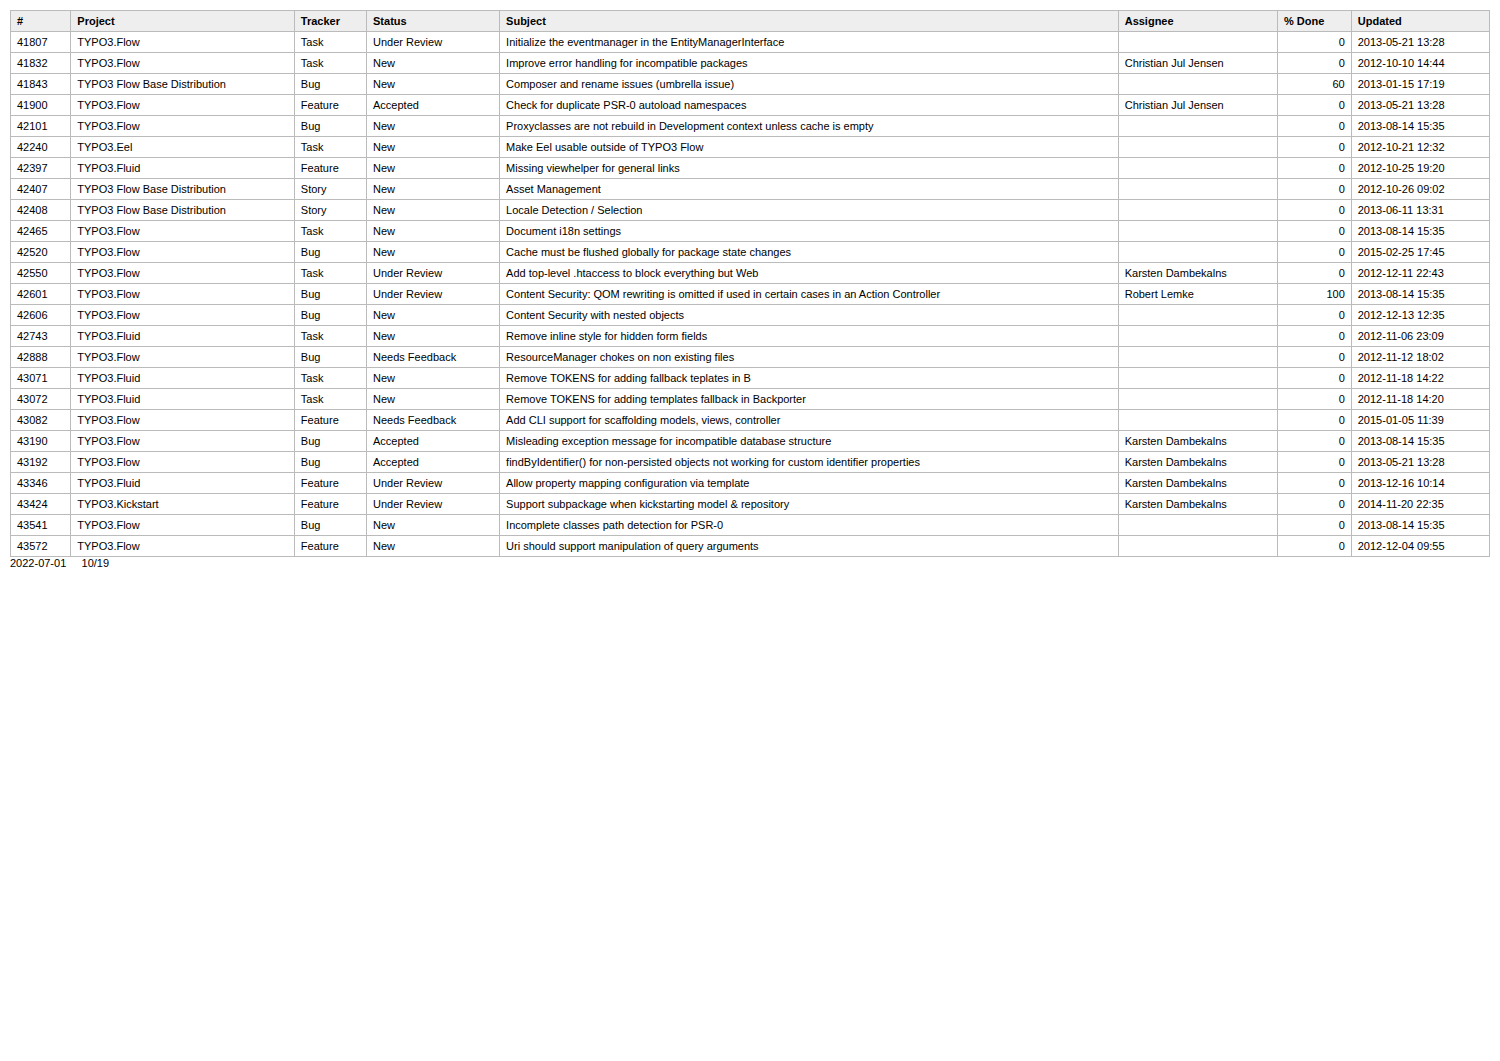| # | Project | Tracker | Status | Subject | Assignee | % Done | Updated |
| --- | --- | --- | --- | --- | --- | --- | --- |
| 41807 | TYPO3.Flow | Task | Under Review | Initialize the eventmanager in the EntityManagerInterface | | 0 | 2013-05-21 13:28 |
| 41832 | TYPO3.Flow | Task | New | Improve error handling for incompatible packages | Christian Jul Jensen | 0 | 2012-10-10 14:44 |
| 41843 | TYPO3 Flow Base Distribution | Bug | New | Composer and rename issues (umbrella issue) | | 60 | 2013-01-15 17:19 |
| 41900 | TYPO3.Flow | Feature | Accepted | Check for duplicate PSR-0 autoload namespaces | Christian Jul Jensen | 0 | 2013-05-21 13:28 |
| 42101 | TYPO3.Flow | Bug | New | Proxyclasses are not rebuild in Development context unless cache is empty | | 0 | 2013-08-14 15:35 |
| 42240 | TYPO3.Eel | Task | New | Make Eel usable outside of TYPO3 Flow | | 0 | 2012-10-21 12:32 |
| 42397 | TYPO3.Fluid | Feature | New | Missing viewhelper for general links | | 0 | 2012-10-25 19:20 |
| 42407 | TYPO3 Flow Base Distribution | Story | New | Asset Management | | 0 | 2012-10-26 09:02 |
| 42408 | TYPO3 Flow Base Distribution | Story | New | Locale Detection / Selection | | 0 | 2013-06-11 13:31 |
| 42465 | TYPO3.Flow | Task | New | Document i18n settings | | 0 | 2013-08-14 15:35 |
| 42520 | TYPO3.Flow | Bug | New | Cache must be flushed globally for package state changes | | 0 | 2015-02-25 17:45 |
| 42550 | TYPO3.Flow | Task | Under Review | Add top-level .htaccess to block everything but Web | Karsten Dambekalns | 0 | 2012-12-11 22:43 |
| 42601 | TYPO3.Flow | Bug | Under Review | Content Security: QOM rewriting is omitted if used in certain cases in an Action Controller | Robert Lemke | 100 | 2013-08-14 15:35 |
| 42606 | TYPO3.Flow | Bug | New | Content Security with nested objects | | 0 | 2012-12-13 12:35 |
| 42743 | TYPO3.Fluid | Task | New | Remove inline style for hidden form fields | | 0 | 2012-11-06 23:09 |
| 42888 | TYPO3.Flow | Bug | Needs Feedback | ResourceManager chokes on non existing files | | 0 | 2012-11-12 18:02 |
| 43071 | TYPO3.Fluid | Task | New | Remove TOKENS for adding fallback teplates in B | | 0 | 2012-11-18 14:22 |
| 43072 | TYPO3.Fluid | Task | New | Remove TOKENS for adding templates fallback in Backporter | | 0 | 2012-11-18 14:20 |
| 43082 | TYPO3.Flow | Feature | Needs Feedback | Add CLI support for scaffolding models, views, controller | | 0 | 2015-01-05 11:39 |
| 43190 | TYPO3.Flow | Bug | Accepted | Misleading exception message for incompatible database structure | Karsten Dambekalns | 0 | 2013-08-14 15:35 |
| 43192 | TYPO3.Flow | Bug | Accepted | findByIdentifier() for non-persisted objects not working for custom identifier properties | Karsten Dambekalns | 0 | 2013-05-21 13:28 |
| 43346 | TYPO3.Fluid | Feature | Under Review | Allow property mapping configuration via template | Karsten Dambekalns | 0 | 2013-12-16 10:14 |
| 43424 | TYPO3.Kickstart | Feature | Under Review | Support subpackage when kickstarting model & repository | Karsten Dambekalns | 0 | 2014-11-20 22:35 |
| 43541 | TYPO3.Flow | Bug | New | Incomplete classes path detection for PSR-0 | | 0 | 2013-08-14 15:35 |
| 43572 | TYPO3.Flow | Feature | New | Uri should support manipulation of query arguments | | 0 | 2012-12-04 09:55 |
2022-07-01 10/19